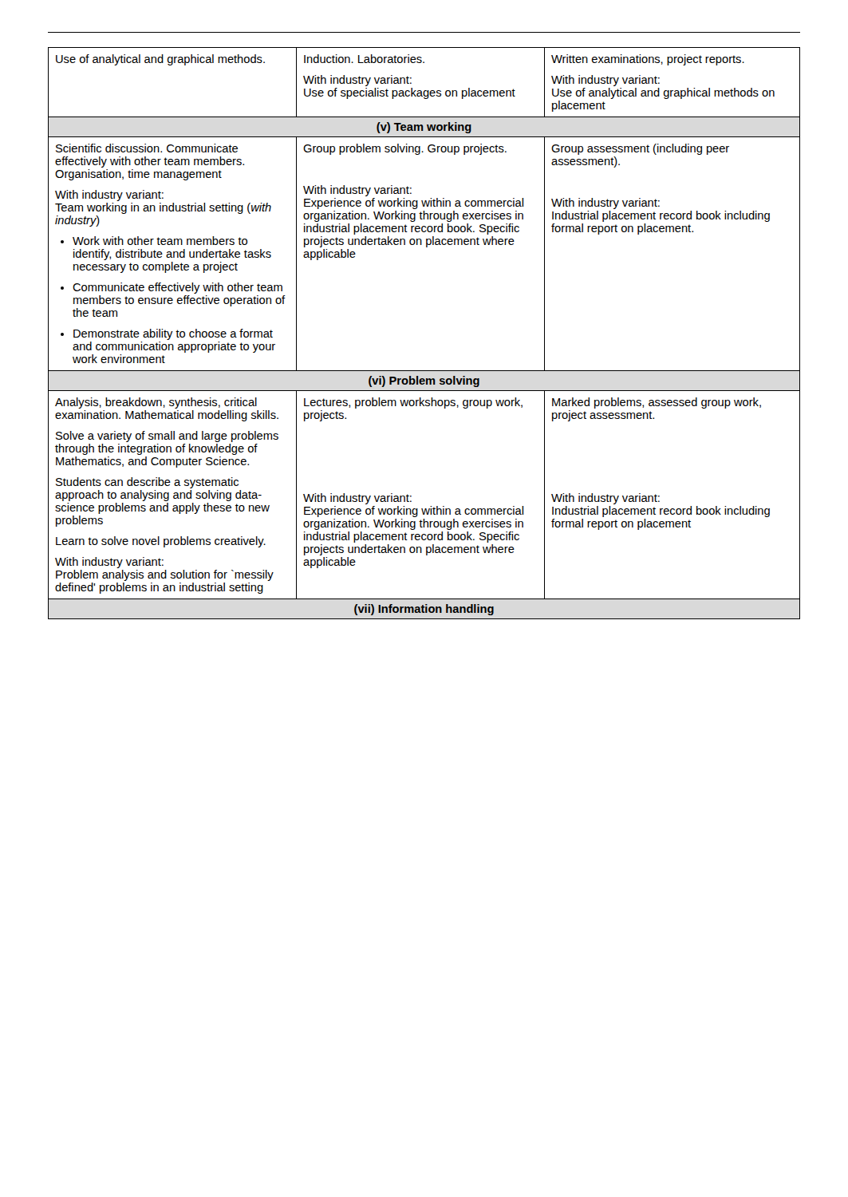| Use of analytical and graphical methods. | Induction. Laboratories. With industry variant: Use of specialist packages on placement | Written examinations, project reports. With industry variant: Use of analytical and graphical methods on placement |
| (v) Team working |
| Scientific discussion. Communicate effectively with other team members. Organisation, time management With industry variant: Team working in an industrial setting ( with industry ) Work with other team members to identify, distribute and undertake tasks necessary to complete a project Communicate effectively with other team members to ensure effective operation of the team Demonstrate ability to choose a format and communication appropriate to your work environment | Group problem solving. Group projects. With industry variant: Experience of working within a commercial organization. Working through exercises in industrial placement record book. Specific projects undertaken on placement where applicable | Group assessment (including peer assessment). With industry variant: Industrial placement record book including formal report on placement. |
| (vi) Problem solving |
| Analysis, breakdown, synthesis, critical examination. Mathematical modelling skills. Solve a variety of small and large problems through the integration of knowledge of Mathematics, and Computer Science. Students can describe a systematic approach to analysing and solving data-science problems and apply these to new problems Learn to solve novel problems creatively. With industry variant: Problem analysis and solution for `messily defined' problems in an industrial setting | Lectures, problem workshops, group work, projects. With industry variant: Experience of working within a commercial organization. Working through exercises in industrial placement record book. Specific projects undertaken on placement where applicable | Marked problems, assessed group work, project assessment. With industry variant: Industrial placement record book including formal report on placement |
| (vii) Information handling |